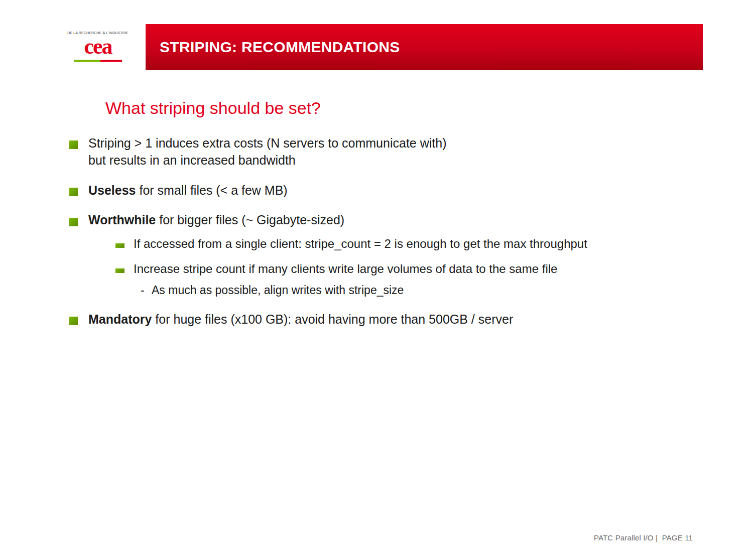De la recherche à l'industrie
cea
STRIPING: RECOMMENDATIONS
What striping should be set?
Striping > 1 induces extra costs (N servers to communicate with)
but results in an increased bandwidth
Useless for small files (< a few MB)
Worthwhile for bigger files (~ Gigabyte-sized)
If accessed from a single client: stripe_count = 2 is enough to get the max throughput
Increase stripe count if many clients write large volumes of data to the same file
As much as possible, align writes with stripe_size
Mandatory for huge files (x100 GB): avoid having more than 500GB / server
PATC Parallel I/O | PAGE 11